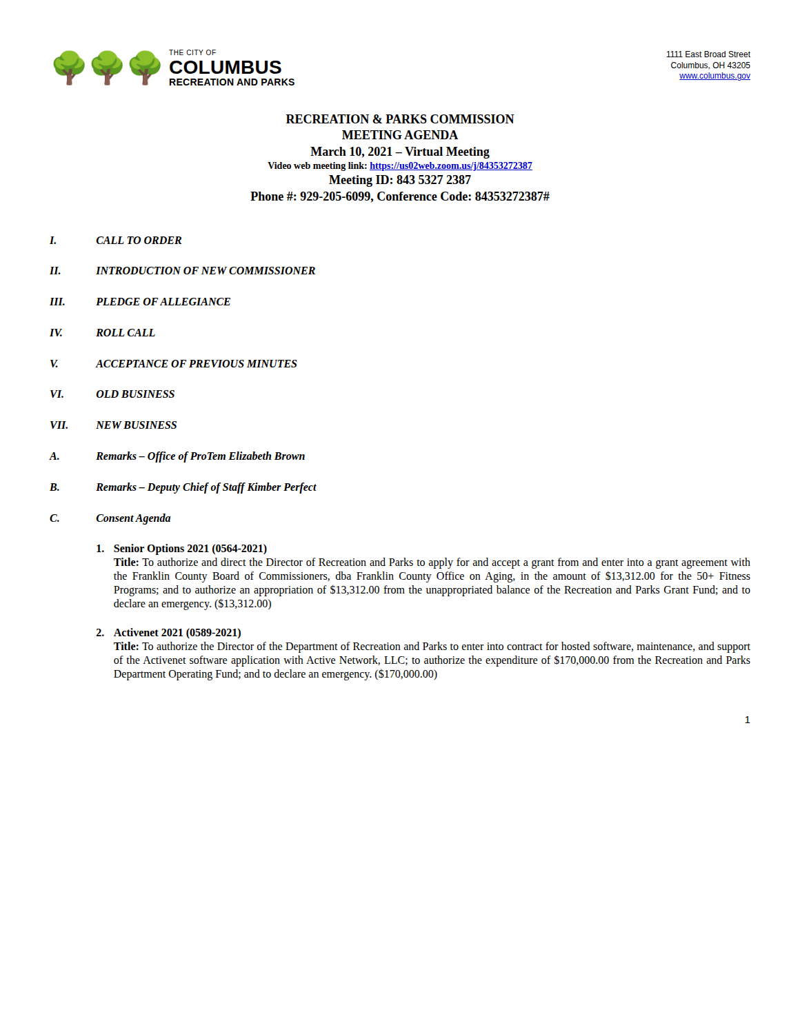🌳🌳🌳 THE CITY OF COLUMBUS RECREATION AND PARKS
1111 East Broad Street
Columbus, OH 43205
www.columbus.gov
RECREATION & PARKS COMMISSION
MEETING AGENDA
March 10, 2021 – Virtual Meeting
Video web meeting link: https://us02web.zoom.us/j/84353272387
Meeting ID: 843 5327 2387
Phone #: 929-205-6099, Conference Code: 84353272387#
I. CALL TO ORDER
II. INTRODUCTION OF NEW COMMISSIONER
III. PLEDGE OF ALLEGIANCE
IV. ROLL CALL
V. ACCEPTANCE OF PREVIOUS MINUTES
VI. OLD BUSINESS
VII. NEW BUSINESS
A. Remarks – Office of ProTem Elizabeth Brown
B. Remarks – Deputy Chief of Staff Kimber Perfect
C. Consent Agenda
1.
Senior Options 2021 (0564-2021)
Title: To authorize and direct the Director of Recreation and Parks to apply for and accept a grant from and enter into a grant agreement with the Franklin County Board of Commissioners, dba Franklin County Office on Aging, in the amount of $13,312.00 for the 50+ Fitness Programs; and to authorize an appropriation of $13,312.00 from the unappropriated balance of the Recreation and Parks Grant Fund; and to declare an emergency. ($13,312.00)
2.
Activenet 2021 (0589-2021)
Title: To authorize the Director of the Department of Recreation and Parks to enter into contract for hosted software, maintenance, and support of the Activenet software application with Active Network, LLC; to authorize the expenditure of $170,000.00 from the Recreation and Parks Department Operating Fund; and to declare an emergency. ($170,000.00)
1